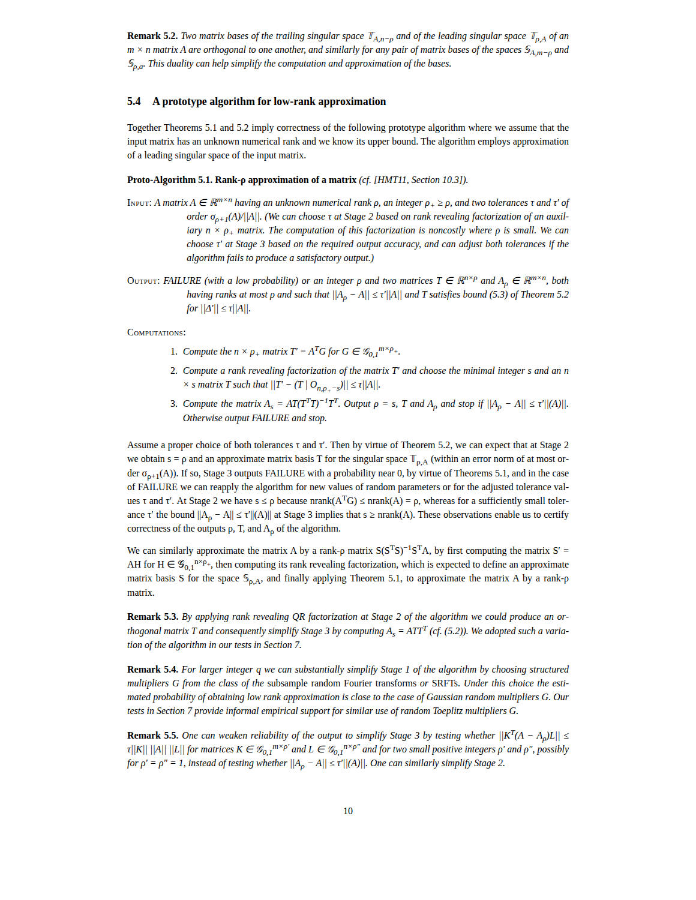Remark 5.2. Two matrix bases of the trailing singular space 𝕋A,n−ρ and of the leading singular space 𝕋ρ,A of an m × n matrix A are orthogonal to one another, and similarly for any pair of matrix bases of the spaces 𝕊A,m−ρ and 𝕊ρ,a. This duality can help simplify the computation and approximation of the bases.
5.4 A prototype algorithm for low-rank approximation
Together Theorems 5.1 and 5.2 imply correctness of the following prototype algorithm where we assume that the input matrix has an unknown numerical rank and we know its upper bound. The algorithm employs approximation of a leading singular space of the input matrix.
Proto-Algorithm 5.1. Rank-ρ approximation of a matrix (cf. [HMT11, Section 10.3]).
Input: A matrix A ∈ ℝm×n having an unknown numerical rank ρ, an integer ρ+ ≥ ρ, and two tolerances τ and τ′ of order σρ+1(A)/||A||. (We can choose τ at Stage 2 based on rank revealing factorization of an auxiliary n × ρ+ matrix. The computation of this factorization is noncostly where ρ is small. We can choose τ′ at Stage 3 based on the required output accuracy, and can adjust both tolerances if the algorithm fails to produce a satisfactory output.)
Output: FAILURE (with a low probability) or an integer ρ and two matrices T ∈ ℝn×ρ and Aρ ∈ ℝm×n, both having ranks at most ρ and such that ||Aρ − A|| ≤ τ′||A|| and T satisfies bound (5.3) of Theorem 5.2 for ||Δ′|| ≤ τ||A||.
Computations:
Compute the n × ρ+ matrix T′ = ATG for G ∈ 𝒢0,1m×ρ+.
Compute a rank revealing factorization of the matrix T′ and choose the minimal integer s and an n × s matrix T such that ||T′ − (T | On,ρ+−s)|| ≤ τ||A||.
Compute the matrix As = AT(TTT)−1TT. Output ρ = s, T and Aρ and stop if ||Aρ − A|| ≤ τ′||(A)||. Otherwise output FAILURE and stop.
Assume a proper choice of both tolerances τ and τ′. Then by virtue of Theorem 5.2, we can expect that at Stage 2 we obtain s = ρ and an approximate matrix basis T for the singular space 𝕋ρ,A (within an error norm of at most order σρ+1(A)). If so, Stage 3 outputs FAILURE with a probability near 0, by virtue of Theorems 5.1, and in the case of FAILURE we can reapply the algorithm for new values of random parameters or for the adjusted tolerance values τ and τ′. At Stage 2 we have s ≤ ρ because nrank(ATG) ≤ nrank(A) = ρ, whereas for a sufficiently small tolerance τ′ the bound ||Aρ − A|| ≤ τ′||(A)|| at Stage 3 implies that s ≥ nrank(A). These observations enable us to certify correctness of the outputs ρ, T, and Aρ of the algorithm.
We can similarly approximate the matrix A by a rank-ρ matrix S(STS)−1STA, by first computing the matrix S′ = AH for H ∈ 𝒢0,1n×ρ+, then computing its rank revealing factorization, which is expected to define an approximate matrix basis S for the space 𝕊ρ,A, and finally applying Theorem 5.1, to approximate the matrix A by a rank-ρ matrix.
Remark 5.3. By applying rank revealing QR factorization at Stage 2 of the algorithm we could produce an orthogonal matrix T and consequently simplify Stage 3 by computing As = ATTT (cf. (5.2)). We adopted such a variation of the algorithm in our tests in Section 7.
Remark 5.4. For larger integer q we can substantially simplify Stage 1 of the algorithm by choosing structured multipliers G from the class of the subsample random Fourier transforms or SRFTs. Under this choice the estimated probability of obtaining low rank approximation is close to the case of Gaussian random multipliers G. Our tests in Section 7 provide informal empirical support for similar use of random Toeplitz multipliers G.
Remark 5.5. One can weaken reliability of the output to simplify Stage 3 by testing whether ||KT(A − Aρ)L|| ≤ τ||K|| ||A|| ||L|| for matrices K ∈ 𝒢0,1m×ρ′ and L ∈ 𝒢0,1n×ρ″ and for two small positive integers ρ′ and ρ″, possibly for ρ′ = ρ″ = 1, instead of testing whether ||Aρ − A|| ≤ τ′||(A)||. One can similarly simplify Stage 2.
10